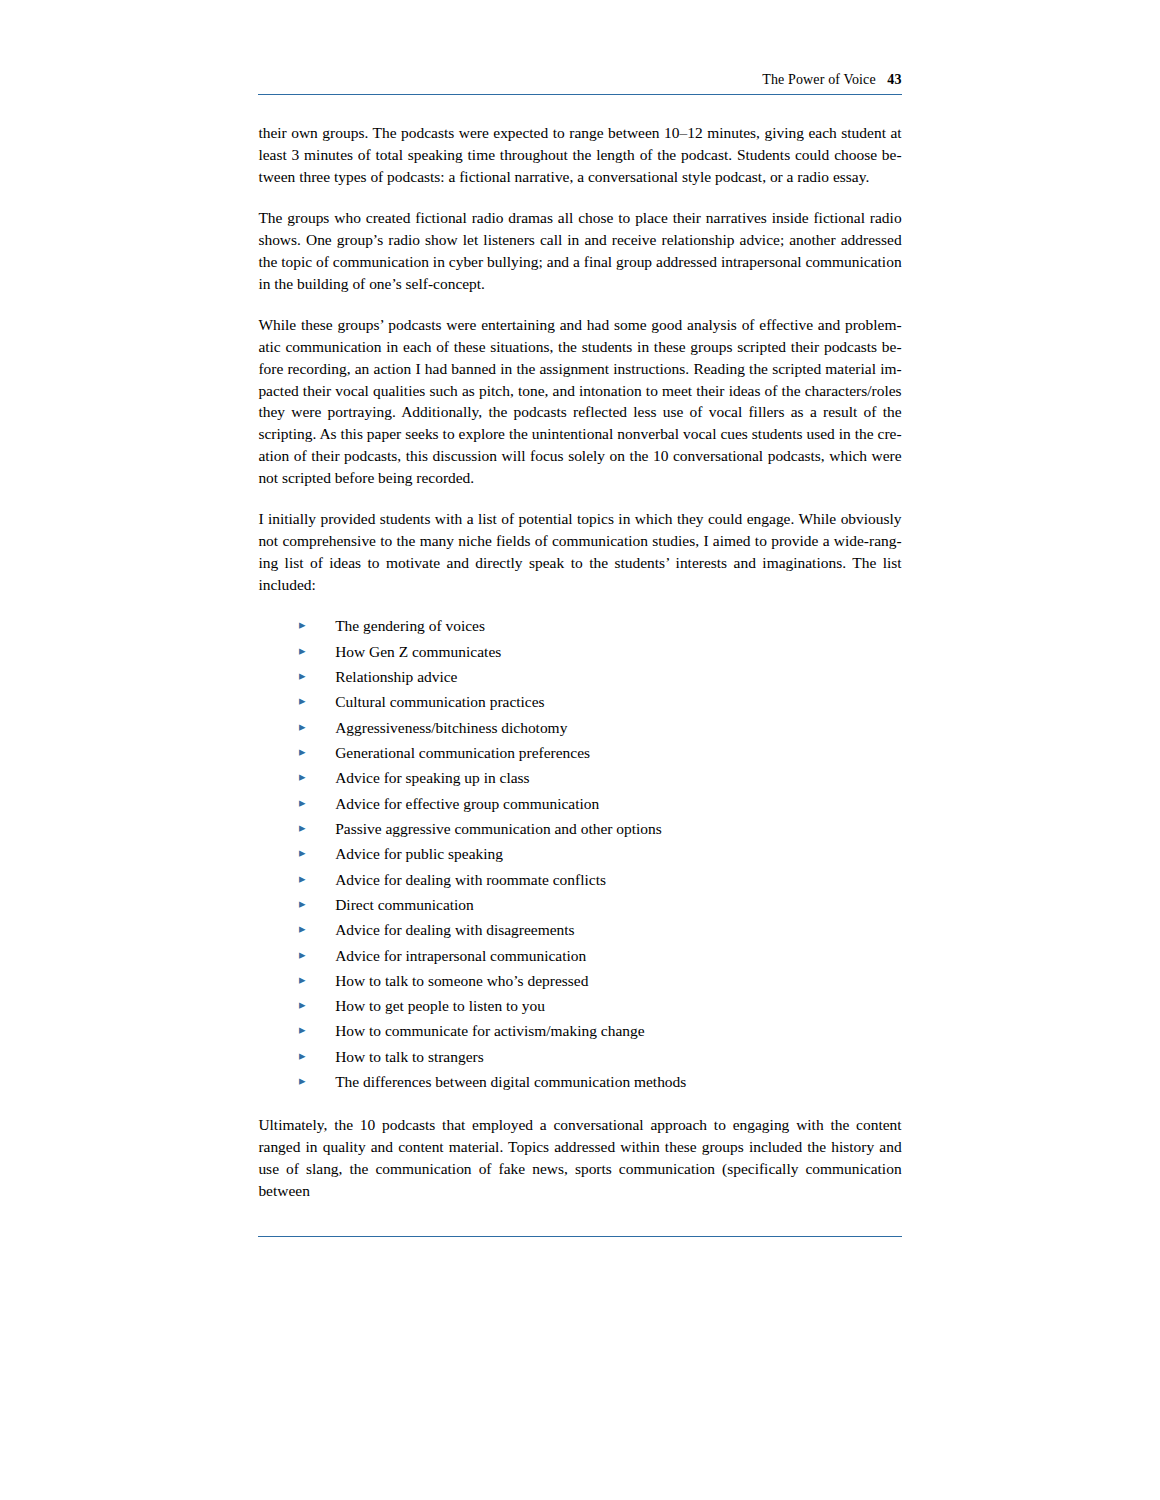The Power of Voice 43
their own groups. The podcasts were expected to range between 10–12 minutes, giving each student at least 3 minutes of total speaking time throughout the length of the podcast. Students could choose between three types of podcasts: a fictional narrative, a conversational style podcast, or a radio essay.
The groups who created fictional radio dramas all chose to place their narratives inside fictional radio shows. One group’s radio show let listeners call in and receive relationship advice; another addressed the topic of communication in cyber bullying; and a final group addressed intrapersonal communication in the building of one’s self-concept.
While these groups’ podcasts were entertaining and had some good analysis of effective and problematic communication in each of these situations, the students in these groups scripted their podcasts before recording, an action I had banned in the assignment instructions. Reading the scripted material impacted their vocal qualities such as pitch, tone, and intonation to meet their ideas of the characters/roles they were portraying. Additionally, the podcasts reflected less use of vocal fillers as a result of the scripting. As this paper seeks to explore the unintentional nonverbal vocal cues students used in the creation of their podcasts, this discussion will focus solely on the 10 conversational podcasts, which were not scripted before being recorded.
I initially provided students with a list of potential topics in which they could engage. While obviously not comprehensive to the many niche fields of communication studies, I aimed to provide a wide-ranging list of ideas to motivate and directly speak to the students’ interests and imaginations. The list included:
The gendering of voices
How Gen Z communicates
Relationship advice
Cultural communication practices
Aggressiveness/bitchiness dichotomy
Generational communication preferences
Advice for speaking up in class
Advice for effective group communication
Passive aggressive communication and other options
Advice for public speaking
Advice for dealing with roommate conflicts
Direct communication
Advice for dealing with disagreements
Advice for intrapersonal communication
How to talk to someone who’s depressed
How to get people to listen to you
How to communicate for activism/making change
How to talk to strangers
The differences between digital communication methods
Ultimately, the 10 podcasts that employed a conversational approach to engaging with the content ranged in quality and content material. Topics addressed within these groups included the history and use of slang, the communication of fake news, sports communication (specifically communication between